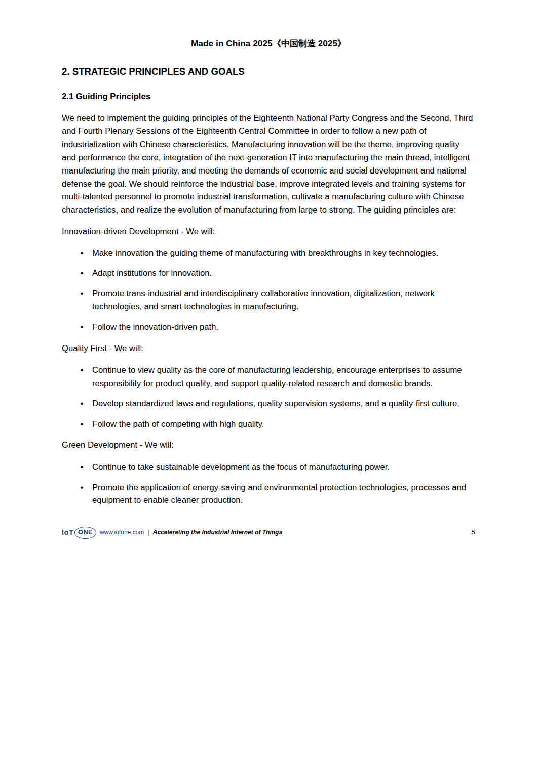Made in China 2025《中国制造 2025》
2. STRATEGIC PRINCIPLES AND GOALS
2.1 Guiding Principles
We need to implement the guiding principles of the Eighteenth National Party Congress and the Second, Third and Fourth Plenary Sessions of the Eighteenth Central Committee in order to follow a new path of industrialization with Chinese characteristics. Manufacturing innovation will be the theme, improving quality and performance the core, integration of the next-generation IT into manufacturing the main thread, intelligent manufacturing the main priority, and meeting the demands of economic and social development and national defense the goal. We should reinforce the industrial base, improve integrated levels and training systems for multi-talented personnel to promote industrial transformation, cultivate a manufacturing culture with Chinese characteristics, and realize the evolution of manufacturing from large to strong. The guiding principles are:
Innovation-driven Development - We will:
Make innovation the guiding theme of manufacturing with breakthroughs in key technologies.
Adapt institutions for innovation.
Promote trans-industrial and interdisciplinary collaborative innovation, digitalization, network technologies, and smart technologies in manufacturing.
Follow the innovation-driven path.
Quality First - We will:
Continue to view quality as the core of manufacturing leadership, encourage enterprises to assume responsibility for product quality, and support quality-related research and domestic brands.
Develop standardized laws and regulations, quality supervision systems, and a quality-first culture.
Follow the path of competing with high quality.
Green Development - We will:
Continue to take sustainable development as the focus of manufacturing power.
Promote the application of energy-saving and environmental protection technologies, processes and equipment to enable cleaner production.
IoT ONE www.iotone.com | Accelerating the Industrial Internet of Things
5